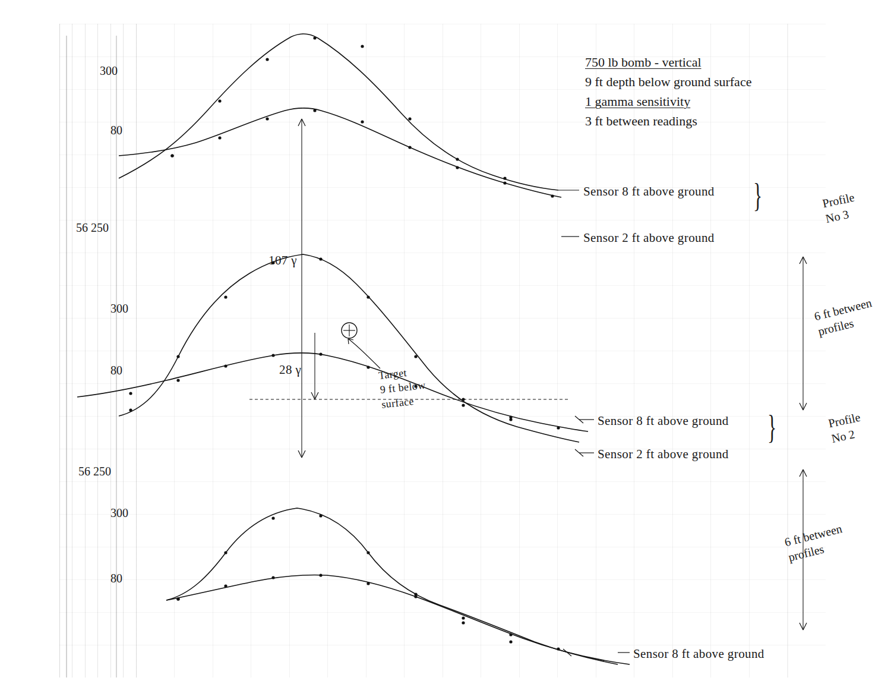750 lb bomb - vertical
9 ft depth below ground surface
1 gamma sensitivity
3 ft between readings
300
80
56 250
300
80
56 250
300
80
Sensor 8 ft above ground
Sensor 2 ft above ground
Sensor 8 ft above ground
Sensor 2 ft above ground
Sensor 8 ft above ground
}
Profile
No 3
}
Profile
No 2
107 γ
28 γ
Target
9 ft below
surface
6 ft between
profiles
6 ft between
profiles